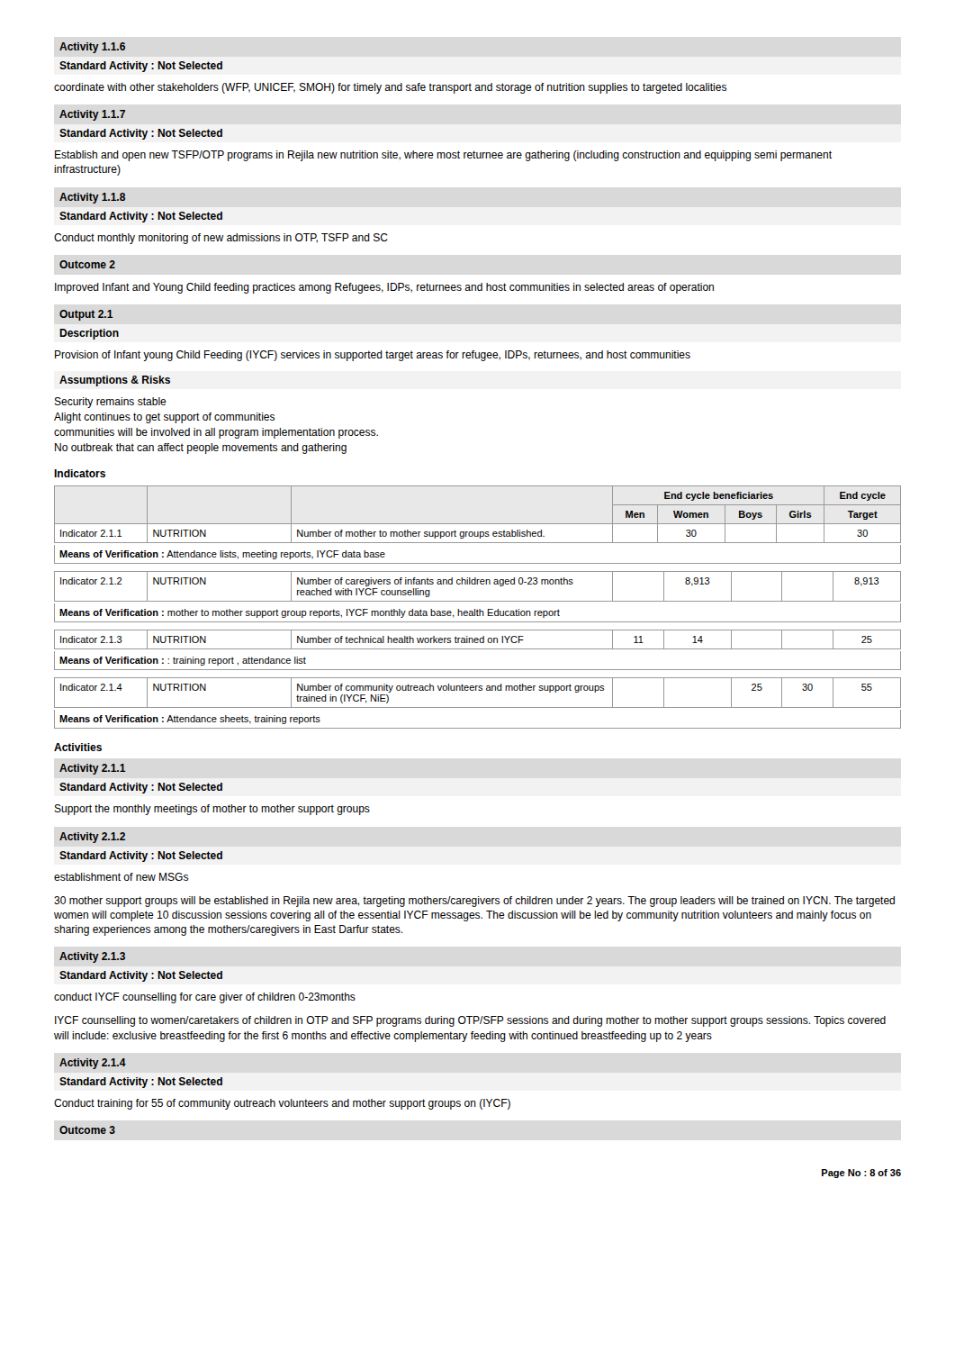Activity 1.1.6
Standard Activity : Not Selected
coordinate with other stakeholders (WFP, UNICEF, SMOH) for timely and safe transport and storage of nutrition supplies to targeted localities
Activity 1.1.7
Standard Activity : Not Selected
Establish and open new TSFP/OTP programs in Rejila new nutrition site, where most returnee are gathering (including construction and equipping semi permanent infrastructure)
Activity 1.1.8
Standard Activity : Not Selected
Conduct monthly monitoring of new admissions in OTP, TSFP and SC
Outcome 2
Improved Infant and Young Child feeding practices among Refugees, IDPs, returnees and host communities in selected areas of operation
Output 2.1
Description
Provision of Infant young Child Feeding (IYCF) services in supported target areas for refugee, IDPs, returnees, and host communities
Assumptions & Risks
Security remains stable
Alight continues to get support of communities
communities will be involved in all program implementation process.
No outbreak that can affect people movements and gathering
Indicators
| | | | End cycle beneficiaries | End cycle |
| --- | --- | --- | --- | --- |
| Men | Women | Boys | Girls | Target |
| Indicator 2.1.1 | NUTRITION | Number of mother to mother support groups established. | | 30 | | | 30 |
Means of Verification : Attendance lists, meeting reports, IYCF data base
| Indicator 2.1.2 | NUTRITION | Number of caregivers of infants and children aged 0-23 months reached with IYCF counselling | | 8,913 | | | 8,913 |
Means of Verification : mother to mother support group reports, IYCF monthly data base, health Education report
| Indicator 2.1.3 | NUTRITION | Number of technical health workers trained on IYCF | 11 | 14 | | | 25 |
Means of Verification : : training report , attendance list
| Indicator 2.1.4 | NUTRITION | Number of community outreach volunteers and mother support groups trained in (IYCF, NiE) | | | 25 | 30 | 55 |
Means of Verification : Attendance sheets, training reports
Activities
Activity 2.1.1
Standard Activity : Not Selected
Support the monthly meetings of mother to mother support groups
Activity 2.1.2
Standard Activity : Not Selected
establishment of new MSGs
30 mother support groups will be established in Rejila new area, targeting mothers/caregivers of children under 2 years. The group leaders will be trained on IYCN. The targeted women will complete 10 discussion sessions covering all of the essential IYCF messages. The discussion will be led by community nutrition volunteers and mainly focus on sharing experiences among the mothers/caregivers in East Darfur states.
Activity 2.1.3
Standard Activity : Not Selected
conduct IYCF counselling for care giver of children 0-23months
IYCF counselling to women/caretakers of children in OTP and SFP programs during OTP/SFP sessions and during mother to mother support groups sessions. Topics covered will include: exclusive breastfeeding for the first 6 months and effective complementary feeding with continued breastfeeding up to 2 years
Activity 2.1.4
Standard Activity : Not Selected
Conduct training for 55 of community outreach volunteers and mother support groups on (IYCF)
Outcome 3
Page No : 8 of 36